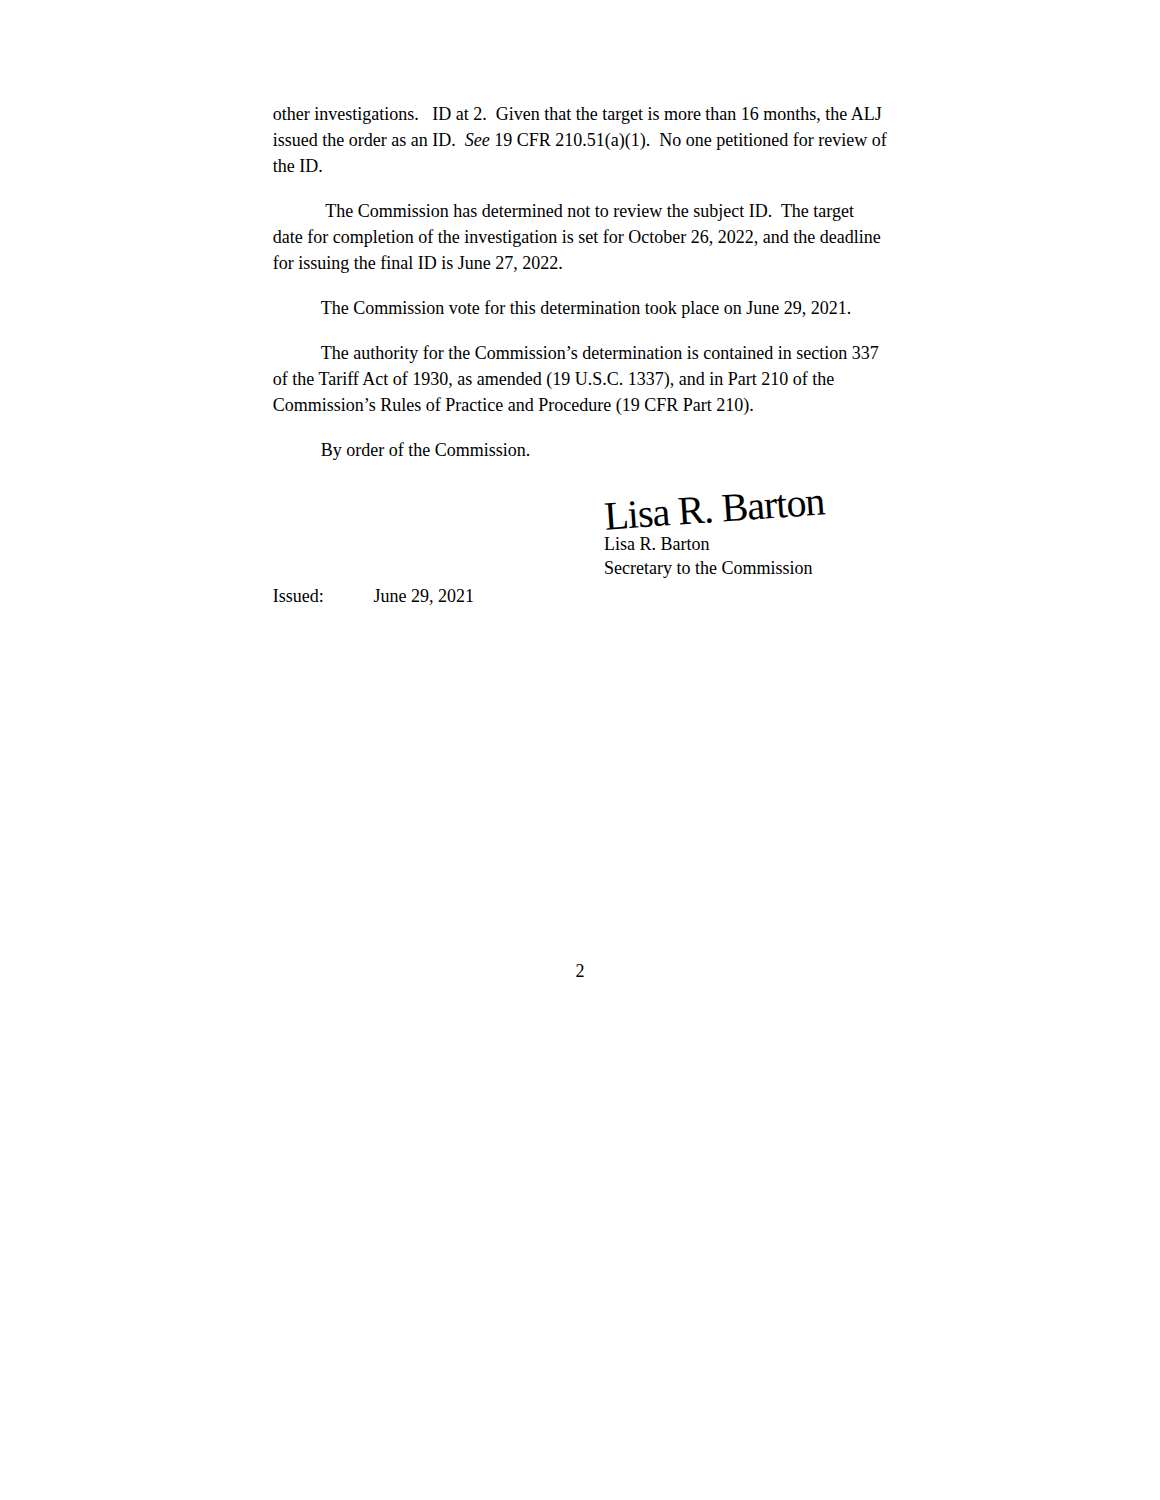other investigations. ID at 2. Given that the target is more than 16 months, the ALJ issued the order as an ID. See 19 CFR 210.51(a)(1). No one petitioned for review of the ID.
The Commission has determined not to review the subject ID. The target date for completion of the investigation is set for October 26, 2022, and the deadline for issuing the final ID is June 27, 2022.
The Commission vote for this determination took place on June 29, 2021.
The authority for the Commission’s determination is contained in section 337 of the Tariff Act of 1930, as amended (19 U.S.C. 1337), and in Part 210 of the Commission’s Rules of Practice and Procedure (19 CFR Part 210).
By order of the Commission.
Lisa R. Barton
Lisa R. Barton
Secretary to the Commission
Issued: June 29, 2021
2